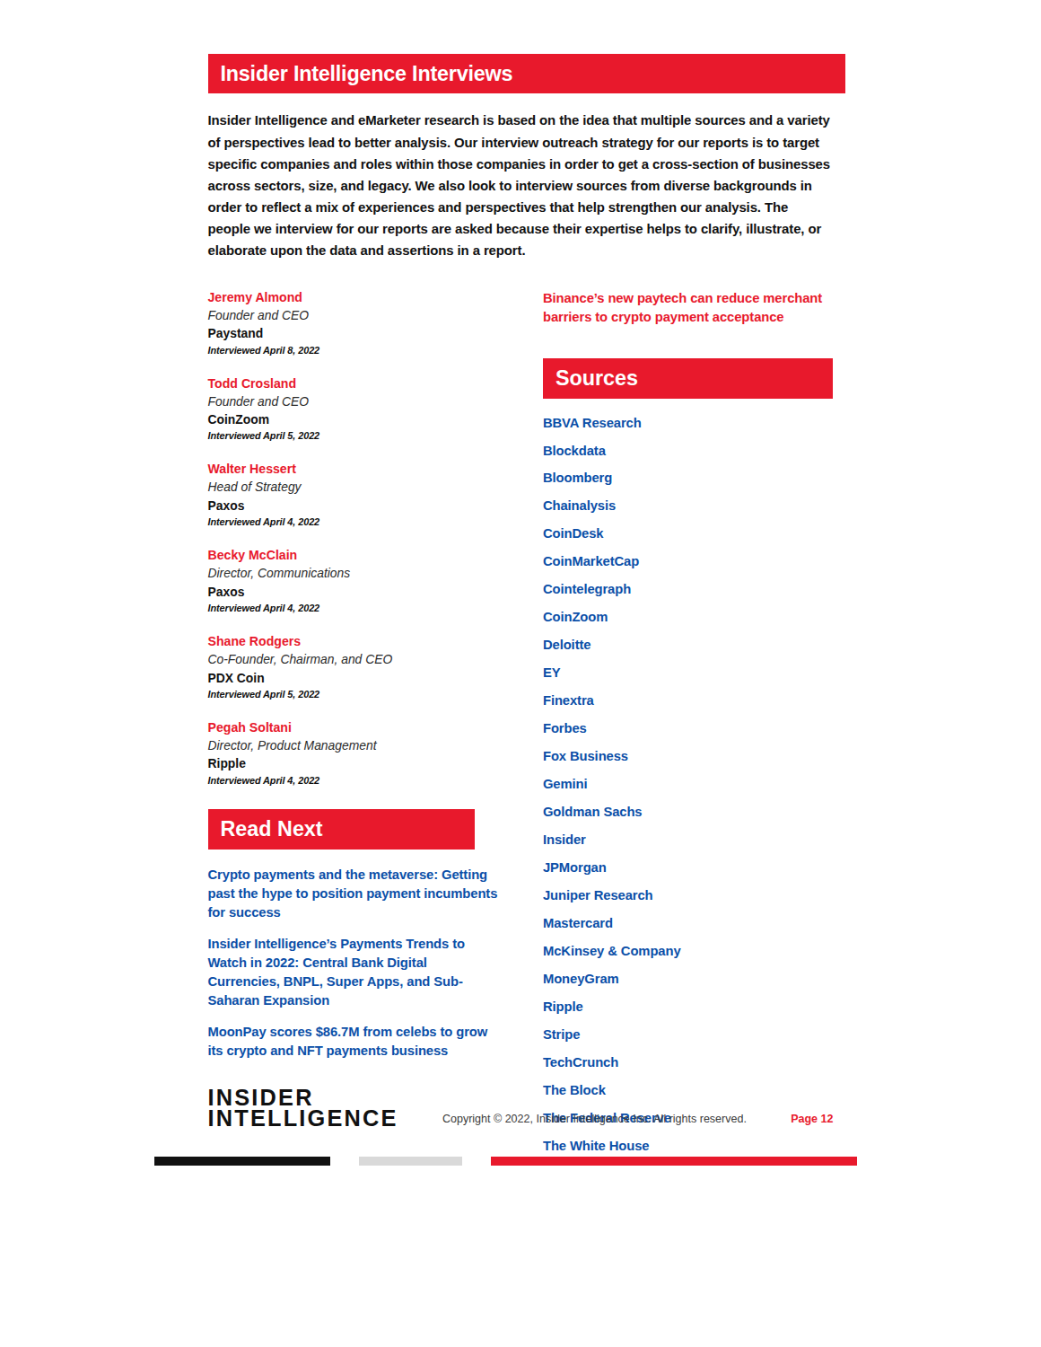Insider Intelligence Interviews
Insider Intelligence and eMarketer research is based on the idea that multiple sources and a variety of perspectives lead to better analysis. Our interview outreach strategy for our reports is to target specific companies and roles within those companies in order to get a cross-section of businesses across sectors, size, and legacy. We also look to interview sources from diverse backgrounds in order to reflect a mix of experiences and perspectives that help strengthen our analysis. The people we interview for our reports are asked because their expertise helps to clarify, illustrate, or elaborate upon the data and assertions in a report.
Jeremy Almond
Founder and CEO
Paystand
Interviewed April 8, 2022
Todd Crosland
Founder and CEO
CoinZoom
Interviewed April 5, 2022
Walter Hessert
Head of Strategy
Paxos
Interviewed April 4, 2022
Becky McClain
Director, Communications
Paxos
Interviewed April 4, 2022
Shane Rodgers
Co-Founder, Chairman, and CEO
PDX Coin
Interviewed April 5, 2022
Pegah Soltani
Director, Product Management
Ripple
Interviewed April 4, 2022
Read Next
Crypto payments and the metaverse: Getting past the hype to position payment incumbents for success Insider Intelligence’s Payments Trends to Watch in 2022: Central Bank Digital Currencies, BNPL, Super Apps, and Sub-Saharan Expansion MoonPay scores $86.7M from celebs to grow its crypto and NFT payments business
Binance’s new paytech can reduce merchant barriers to crypto payment acceptance
Sources
BBVA Research Blockdata Bloomberg Chainalysis CoinDesk CoinMarketCap Cointelegraph CoinZoom Deloitte EY Finextra Forbes Fox Business Gemini Goldman Sachs Insider JPMorgan Juniper Research Mastercard McKinsey & Company MoneyGram Ripple Stripe TechCrunch The Block The Federal Reserve The White House
INSIDER INTELLIGENCE
Copyright © 2022, Insider Intelligence Inc. All rights reserved.
Page 12